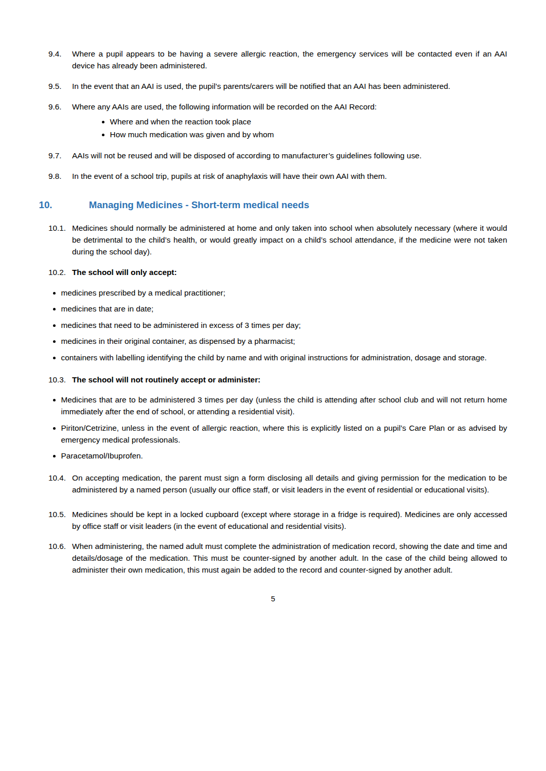9.4.
Where a pupil appears to be having a severe allergic reaction, the emergency services will be contacted even if an AAI device has already been administered.
9.5.
In the event that an AAI is used, the pupil’s parents/carers will be notified that an AAI has been administered.
9.6.
Where any AAIs are used, the following information will be recorded on the AAI Record:
Where and when the reaction took place
How much medication was given and by whom
9.7.
AAIs will not be reused and will be disposed of according to manufacturer’s guidelines following use.
9.8.
In the event of a school trip, pupils at risk of anaphylaxis will have their own AAI with them.
10. Managing Medicines - Short-term medical needs
10.1.
Medicines should normally be administered at home and only taken into school when absolutely necessary (where it would be detrimental to the child’s health, or would greatly impact on a child’s school attendance, if the medicine were not taken during the school day).
10.2.
The school will only accept:
medicines prescribed by a medical practitioner;
medicines that are in date;
medicines that need to be administered in excess of 3 times per day;
medicines in their original container, as dispensed by a pharmacist;
containers with labelling identifying the child by name and with original instructions for administration, dosage and storage.
10.3.
The school will not routinely accept or administer:
Medicines that are to be administered 3 times per day (unless the child is attending after school club and will not return home immediately after the end of school, or attending a residential visit).
Piriton/Cetrizine, unless in the event of allergic reaction, where this is explicitly listed on a pupil’s Care Plan or as advised by emergency medical professionals.
Paracetamol/Ibuprofen.
10.4.
On accepting medication, the parent must sign a form disclosing all details and giving permission for the medication to be administered by a named person (usually our office staff, or visit leaders in the event of residential or educational visits).
10.5.
Medicines should be kept in a locked cupboard (except where storage in a fridge is required). Medicines are only accessed by office staff or visit leaders (in the event of educational and residential visits).
10.6.
When administering, the named adult must complete the administration of medication record, showing the date and time and details/dosage of the medication. This must be counter-signed by another adult. In the case of the child being allowed to administer their own medication, this must again be added to the record and counter-signed by another adult.
5